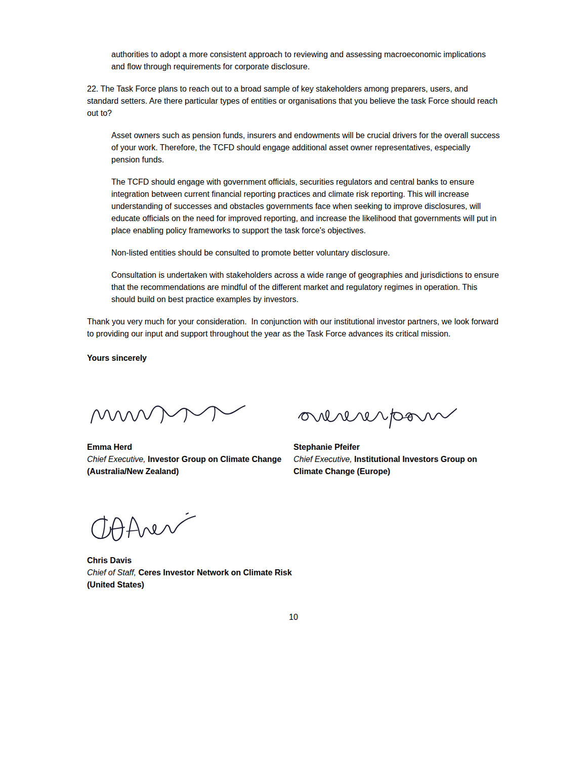authorities to adopt a more consistent approach to reviewing and assessing macroeconomic implications and flow through requirements for corporate disclosure.
22. The Task Force plans to reach out to a broad sample of key stakeholders among preparers, users, and standard setters. Are there particular types of entities or organisations that you believe the task Force should reach out to?
Asset owners such as pension funds, insurers and endowments will be crucial drivers for the overall success of your work. Therefore, the TCFD should engage additional asset owner representatives, especially pension funds.
The TCFD should engage with government officials, securities regulators and central banks to ensure integration between current financial reporting practices and climate risk reporting. This will increase understanding of successes and obstacles governments face when seeking to improve disclosures, will educate officials on the need for improved reporting, and increase the likelihood that governments will put in place enabling policy frameworks to support the task force's objectives.
Non-listed entities should be consulted to promote better voluntary disclosure.
Consultation is undertaken with stakeholders across a wide range of geographies and jurisdictions to ensure that the recommendations are mindful of the different market and regulatory regimes in operation. This should build on best practice examples by investors.
Thank you very much for your consideration. In conjunction with our institutional investor partners, we look forward to providing our input and support throughout the year as the Task Force advances its critical mission.
Yours sincerely
| Emma Herd Chief Executive, Investor Group on Climate Change (Australia/New Zealand) | Stephanie Pfeifer Chief Executive, Institutional Investors Group on Climate Change (Europe) |
| Chris Davis Chief of Staff, Ceres Investor Network on Climate Risk (United States) | |
10